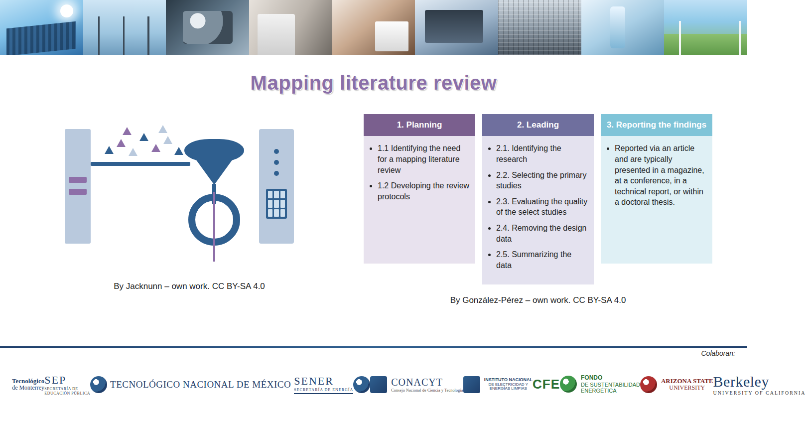Mapping literature review
By Jacknunn – own work. CC BY-SA 4.0
1. Planning
1.1 Identifying the need for a mapping literature review
1.2 Developing the review protocols
2. Leading
2.1. Identifying the research
2.2. Selecting the primary studies
2.3. Evaluating the quality of the select studies
2.4. Removing the design data
2.5. Summarizing the data
3. Reporting the findings
Reported via an article and are typically presented in a magazine, at a conference, in a technical report, or within a doctoral thesis.
By González-Pérez – own work. CC BY-SA 4.0
Colaboran:
Tecnológicode Monterrey
SEPSECRETARÍA DE
EDUCACIÓN PÚBLICA
TECNOLÓGICO NACIONAL DE MÉXICO
SENERSECRETARÍA DE ENERGÍA
CONACYTConsejo Nacional de Ciencia y Tecnología
INSTITUTO NACIONALDE ELECTRICIDAD Y
ENERGÍAS LIMPIAS
CFE
FONDODE SUSTENTABILIDAD
ENERGÉTICA
ARIZONA STATEUNIVERSITY
BerkeleyUNIVERSITY OF CALIFORNIA